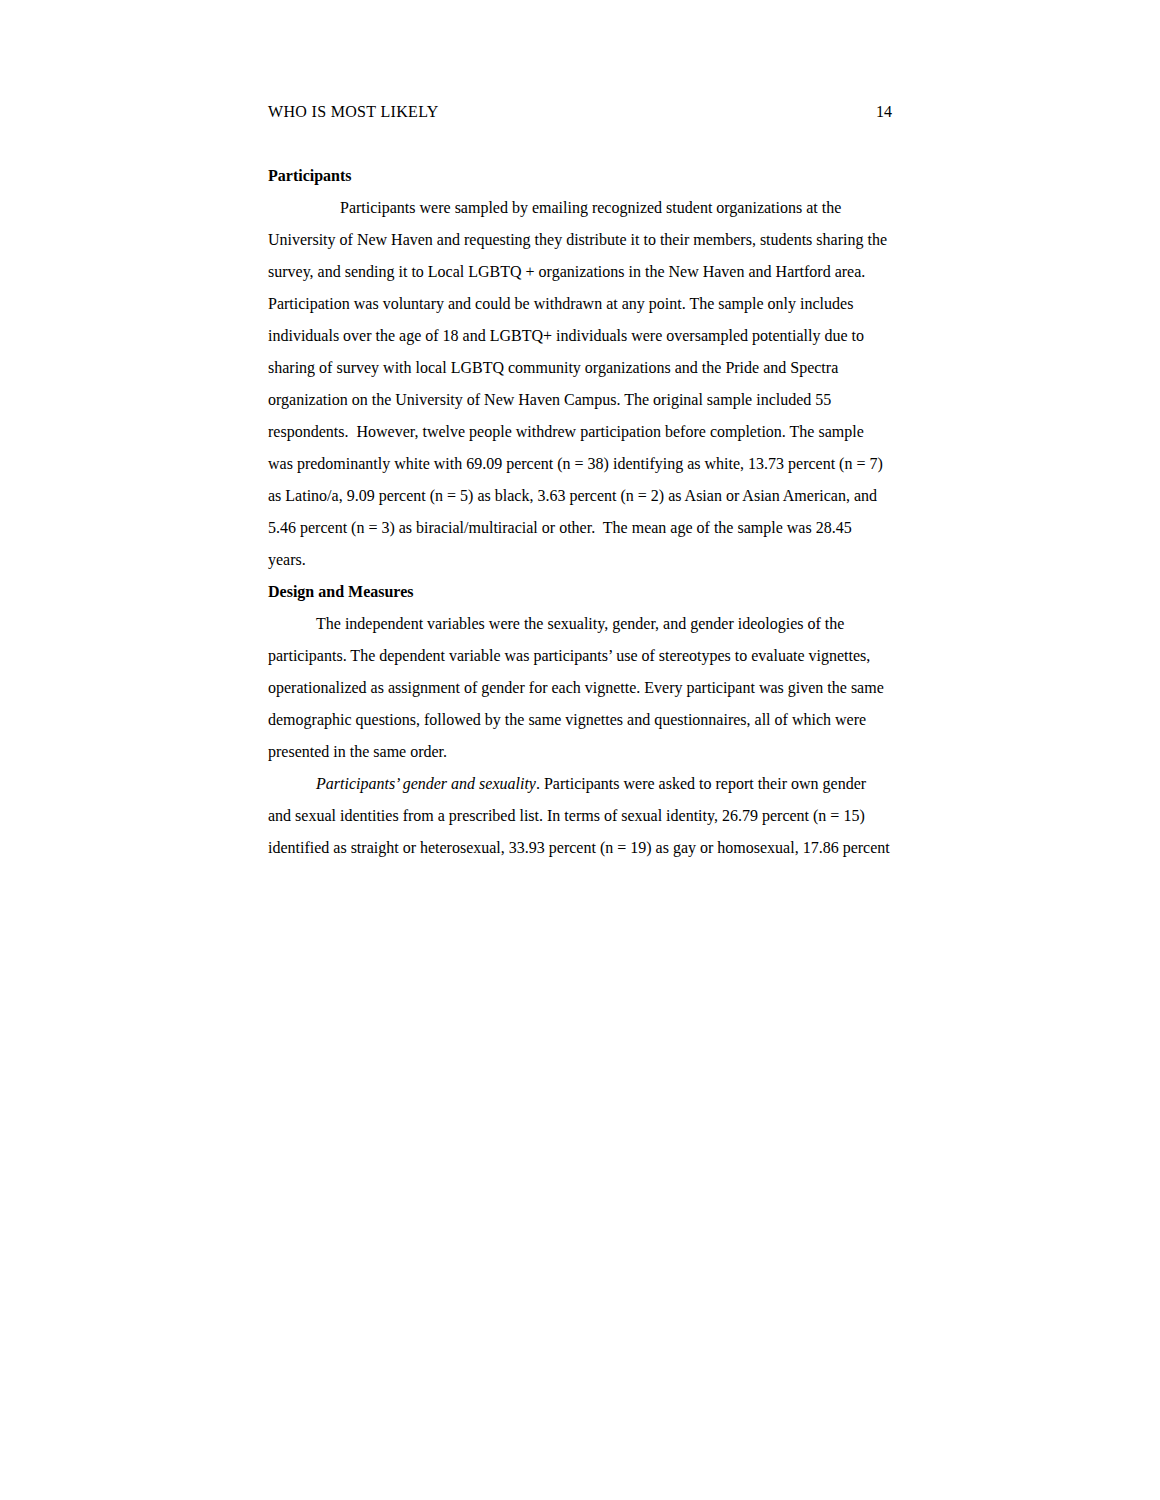Who Is Most Likely 14
Participants
Participants were sampled by emailing recognized student organizations at the University of New Haven and requesting they distribute it to their members, students sharing the survey, and sending it to Local LGBTQ + organizations in the New Haven and Hartford area. Participation was voluntary and could be withdrawn at any point. The sample only includes individuals over the age of 18 and LGBTQ+ individuals were oversampled potentially due to sharing of survey with local LGBTQ community organizations and the Pride and Spectra organization on the University of New Haven Campus. The original sample included 55 respondents. However, twelve people withdrew participation before completion. The sample was predominantly white with 69.09 percent (n = 38) identifying as white, 13.73 percent (n = 7) as Latino/a, 9.09 percent (n = 5) as black, 3.63 percent (n = 2) as Asian or Asian American, and 5.46 percent (n = 3) as biracial/multiracial or other. The mean age of the sample was 28.45 years.
Design and Measures
The independent variables were the sexuality, gender, and gender ideologies of the participants. The dependent variable was participants’ use of stereotypes to evaluate vignettes, operationalized as assignment of gender for each vignette. Every participant was given the same demographic questions, followed by the same vignettes and questionnaires, all of which were presented in the same order.
Participants’ gender and sexuality. Participants were asked to report their own gender and sexual identities from a prescribed list. In terms of sexual identity, 26.79 percent (n = 15) identified as straight or heterosexual, 33.93 percent (n = 19) as gay or homosexual, 17.86 percent